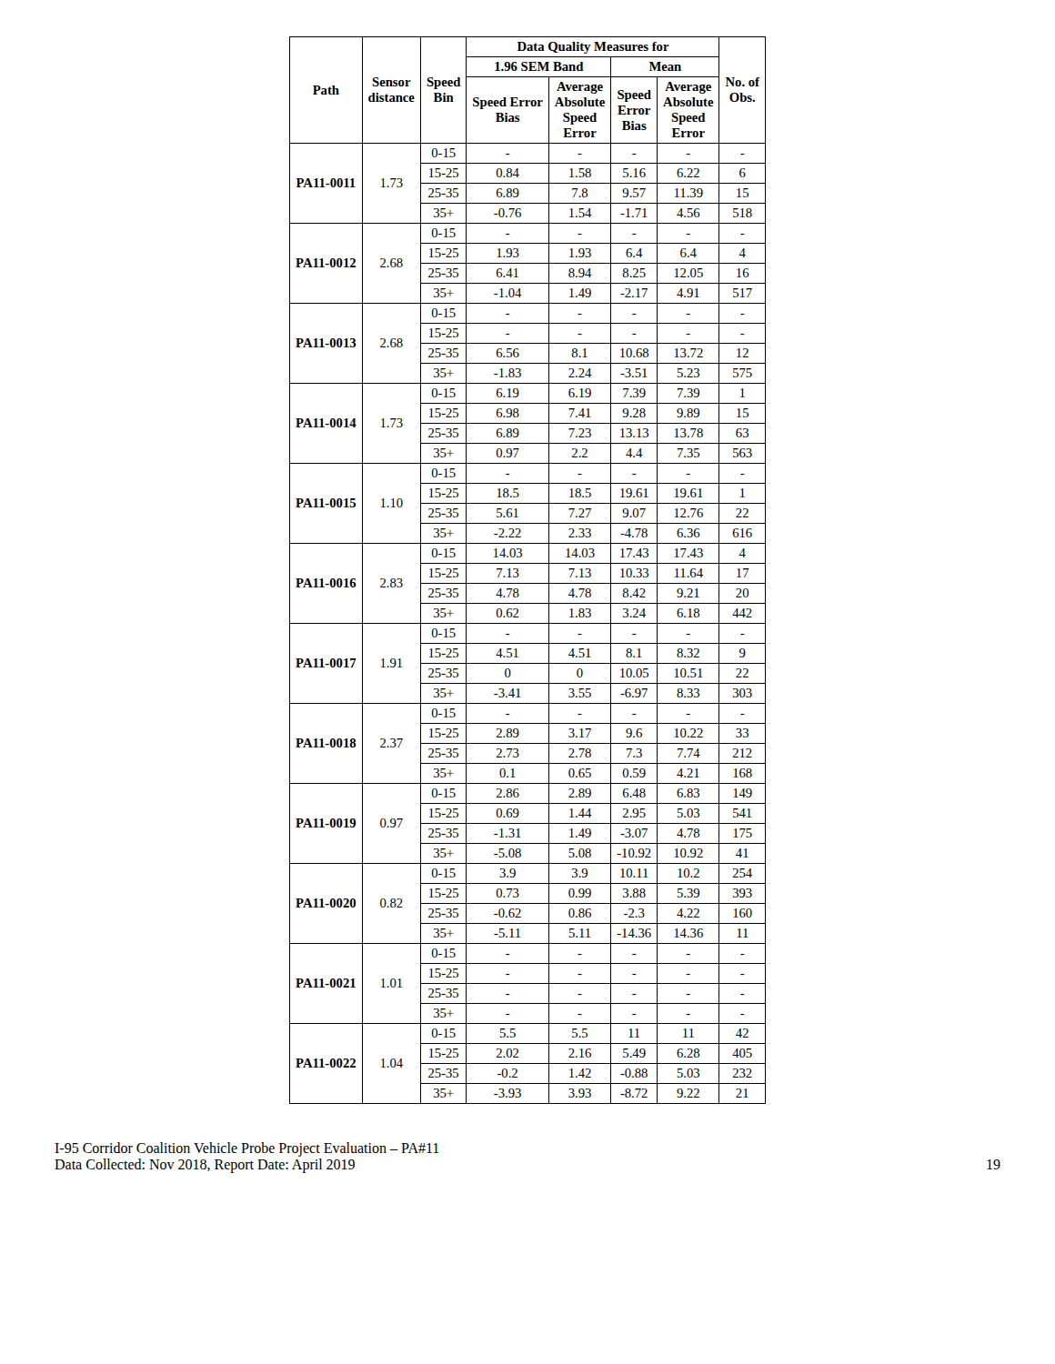| Path | Sensor distance | Speed Bin | Data Quality Measures for | No. of Obs. |
| --- | --- | --- | --- | --- |
| 1.96 SEM Band | Mean |
| Speed Error Bias | Average Absolute Speed Error | Speed Error Bias | Average Absolute Speed Error |
| PA11-0011 | 1.73 | 0-15 | - | - | - | - | - |
| 15-25 | 0.84 | 1.58 | 5.16 | 6.22 | 6 |
| 25-35 | 6.89 | 7.8 | 9.57 | 11.39 | 15 |
| 35+ | -0.76 | 1.54 | -1.71 | 4.56 | 518 |
| PA11-0012 | 2.68 | 0-15 | - | - | - | - | - |
| 15-25 | 1.93 | 1.93 | 6.4 | 6.4 | 4 |
| 25-35 | 6.41 | 8.94 | 8.25 | 12.05 | 16 |
| 35+ | -1.04 | 1.49 | -2.17 | 4.91 | 517 |
| PA11-0013 | 2.68 | 0-15 | - | - | - | - | - |
| 15-25 | - | - | - | - | - |
| 25-35 | 6.56 | 8.1 | 10.68 | 13.72 | 12 |
| 35+ | -1.83 | 2.24 | -3.51 | 5.23 | 575 |
| PA11-0014 | 1.73 | 0-15 | 6.19 | 6.19 | 7.39 | 7.39 | 1 |
| 15-25 | 6.98 | 7.41 | 9.28 | 9.89 | 15 |
| 25-35 | 6.89 | 7.23 | 13.13 | 13.78 | 63 |
| 35+ | 0.97 | 2.2 | 4.4 | 7.35 | 563 |
| PA11-0015 | 1.10 | 0-15 | - | - | - | - | - |
| 15-25 | 18.5 | 18.5 | 19.61 | 19.61 | 1 |
| 25-35 | 5.61 | 7.27 | 9.07 | 12.76 | 22 |
| 35+ | -2.22 | 2.33 | -4.78 | 6.36 | 616 |
| PA11-0016 | 2.83 | 0-15 | 14.03 | 14.03 | 17.43 | 17.43 | 4 |
| 15-25 | 7.13 | 7.13 | 10.33 | 11.64 | 17 |
| 25-35 | 4.78 | 4.78 | 8.42 | 9.21 | 20 |
| 35+ | 0.62 | 1.83 | 3.24 | 6.18 | 442 |
| PA11-0017 | 1.91 | 0-15 | - | - | - | - | - |
| 15-25 | 4.51 | 4.51 | 8.1 | 8.32 | 9 |
| 25-35 | 0 | 0 | 10.05 | 10.51 | 22 |
| 35+ | -3.41 | 3.55 | -6.97 | 8.33 | 303 |
| PA11-0018 | 2.37 | 0-15 | - | - | - | - | - |
| 15-25 | 2.89 | 3.17 | 9.6 | 10.22 | 33 |
| 25-35 | 2.73 | 2.78 | 7.3 | 7.74 | 212 |
| 35+ | 0.1 | 0.65 | 0.59 | 4.21 | 168 |
| PA11-0019 | 0.97 | 0-15 | 2.86 | 2.89 | 6.48 | 6.83 | 149 |
| 15-25 | 0.69 | 1.44 | 2.95 | 5.03 | 541 |
| 25-35 | -1.31 | 1.49 | -3.07 | 4.78 | 175 |
| 35+ | -5.08 | 5.08 | -10.92 | 10.92 | 41 |
| PA11-0020 | 0.82 | 0-15 | 3.9 | 3.9 | 10.11 | 10.2 | 254 |
| 15-25 | 0.73 | 0.99 | 3.88 | 5.39 | 393 |
| 25-35 | -0.62 | 0.86 | -2.3 | 4.22 | 160 |
| 35+ | -5.11 | 5.11 | -14.36 | 14.36 | 11 |
| PA11-0021 | 1.01 | 0-15 | - | - | - | - | - |
| 15-25 | - | - | - | - | - |
| 25-35 | - | - | - | - | - |
| 35+ | - | - | - | - | - |
| PA11-0022 | 1.04 | 0-15 | 5.5 | 5.5 | 11 | 11 | 42 |
| 15-25 | 2.02 | 2.16 | 5.49 | 6.28 | 405 |
| 25-35 | -0.2 | 1.42 | -0.88 | 5.03 | 232 |
| 35+ | -3.93 | 3.93 | -8.72 | 9.22 | 21 |
I-95 Corridor Coalition Vehicle Probe Project Evaluation – PA#11
Data Collected: Nov 2018, Report Date: April 2019
19